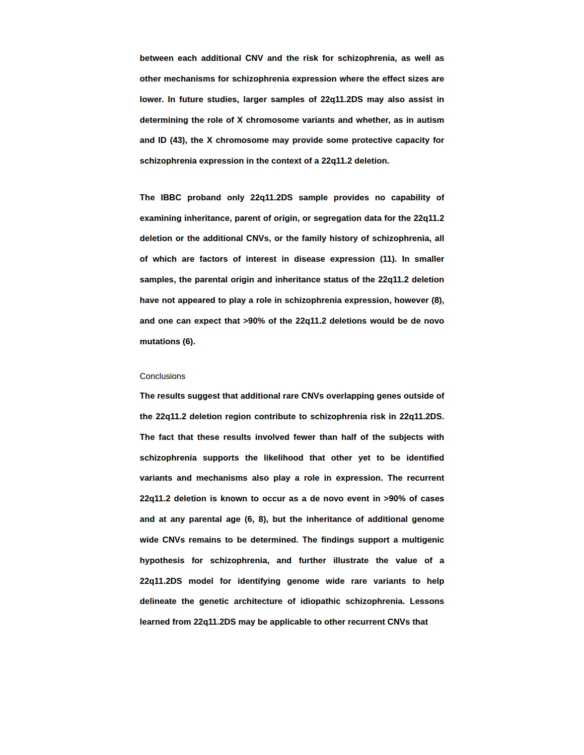between each additional CNV and the risk for schizophrenia, as well as other mechanisms for schizophrenia expression where the effect sizes are lower. In future studies, larger samples of 22q11.2DS may also assist in determining the role of X chromosome variants and whether, as in autism and ID (43), the X chromosome may provide some protective capacity for schizophrenia expression in the context of a 22q11.2 deletion.
The IBBC proband only 22q11.2DS sample provides no capability of examining inheritance, parent of origin, or segregation data for the 22q11.2 deletion or the additional CNVs, or the family history of schizophrenia, all of which are factors of interest in disease expression (11). In smaller samples, the parental origin and inheritance status of the 22q11.2 deletion have not appeared to play a role in schizophrenia expression, however (8), and one can expect that >90% of the 22q11.2 deletions would be de novo mutations (6).
Conclusions
The results suggest that additional rare CNVs overlapping genes outside of the 22q11.2 deletion region contribute to schizophrenia risk in 22q11.2DS. The fact that these results involved fewer than half of the subjects with schizophrenia supports the likelihood that other yet to be identified variants and mechanisms also play a role in expression. The recurrent 22q11.2 deletion is known to occur as a de novo event in >90% of cases and at any parental age (6, 8), but the inheritance of additional genome wide CNVs remains to be determined. The findings support a multigenic hypothesis for schizophrenia, and further illustrate the value of a 22q11.2DS model for identifying genome wide rare variants to help delineate the genetic architecture of idiopathic schizophrenia. Lessons learned from 22q11.2DS may be applicable to other recurrent CNVs that